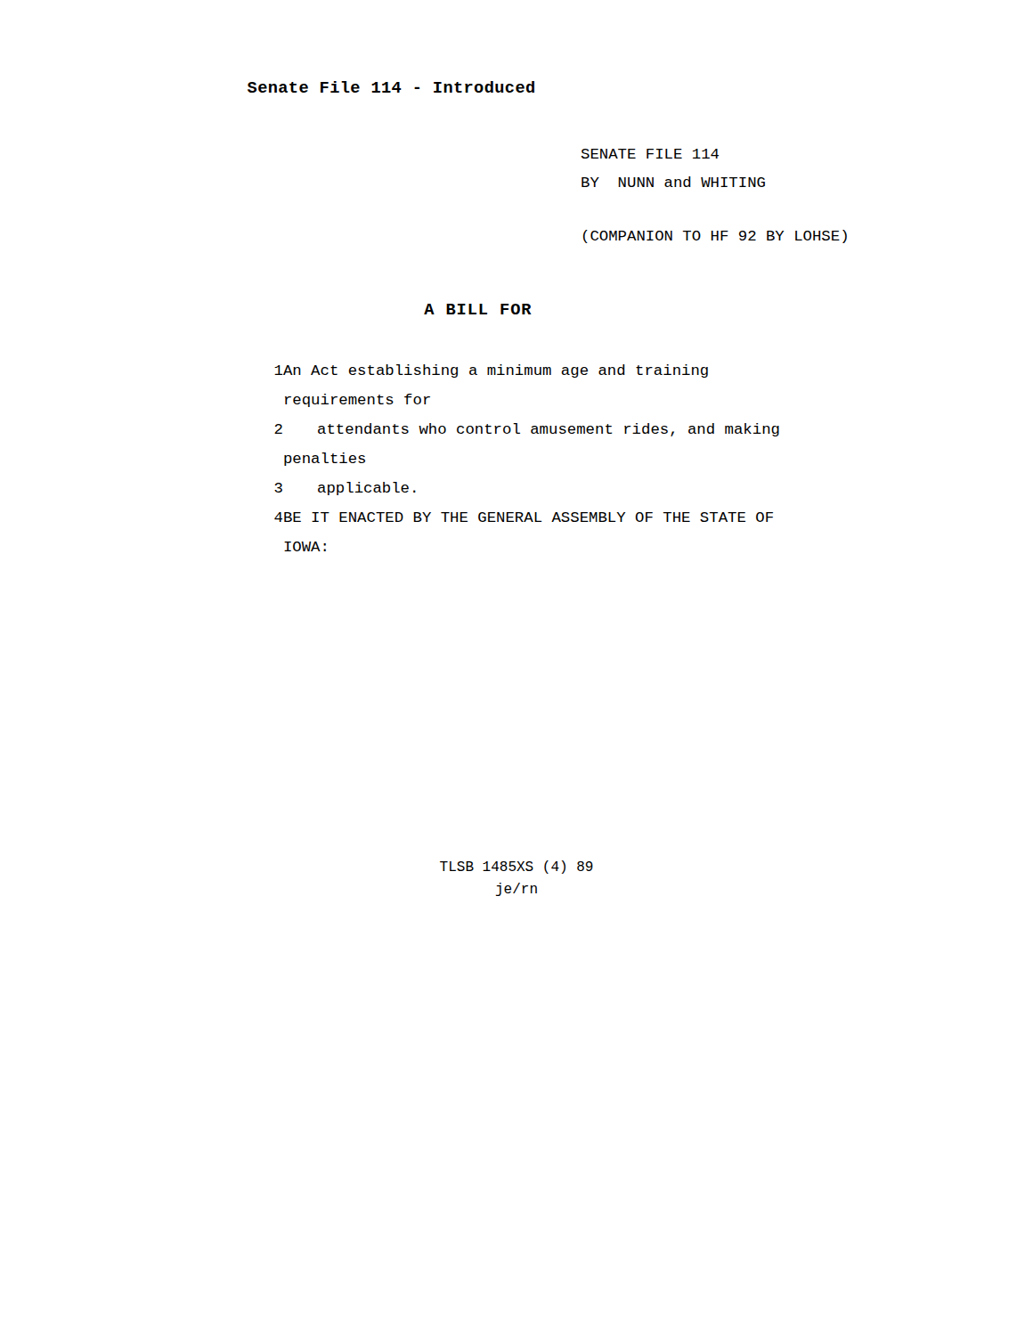Senate File 114 - Introduced
SENATE FILE 114
BY NUNN and WHITING
(COMPANION TO HF 92 BY LOHSE)
A BILL FOR
| 1 | An Act establishing a minimum age and training requirements for |
| 2 | attendants who control amusement rides, and making penalties |
| 3 | applicable. |
| 4 | BE IT ENACTED BY THE GENERAL ASSEMBLY OF THE STATE OF IOWA: |
TLSB 1485XS (4) 89
je/rn